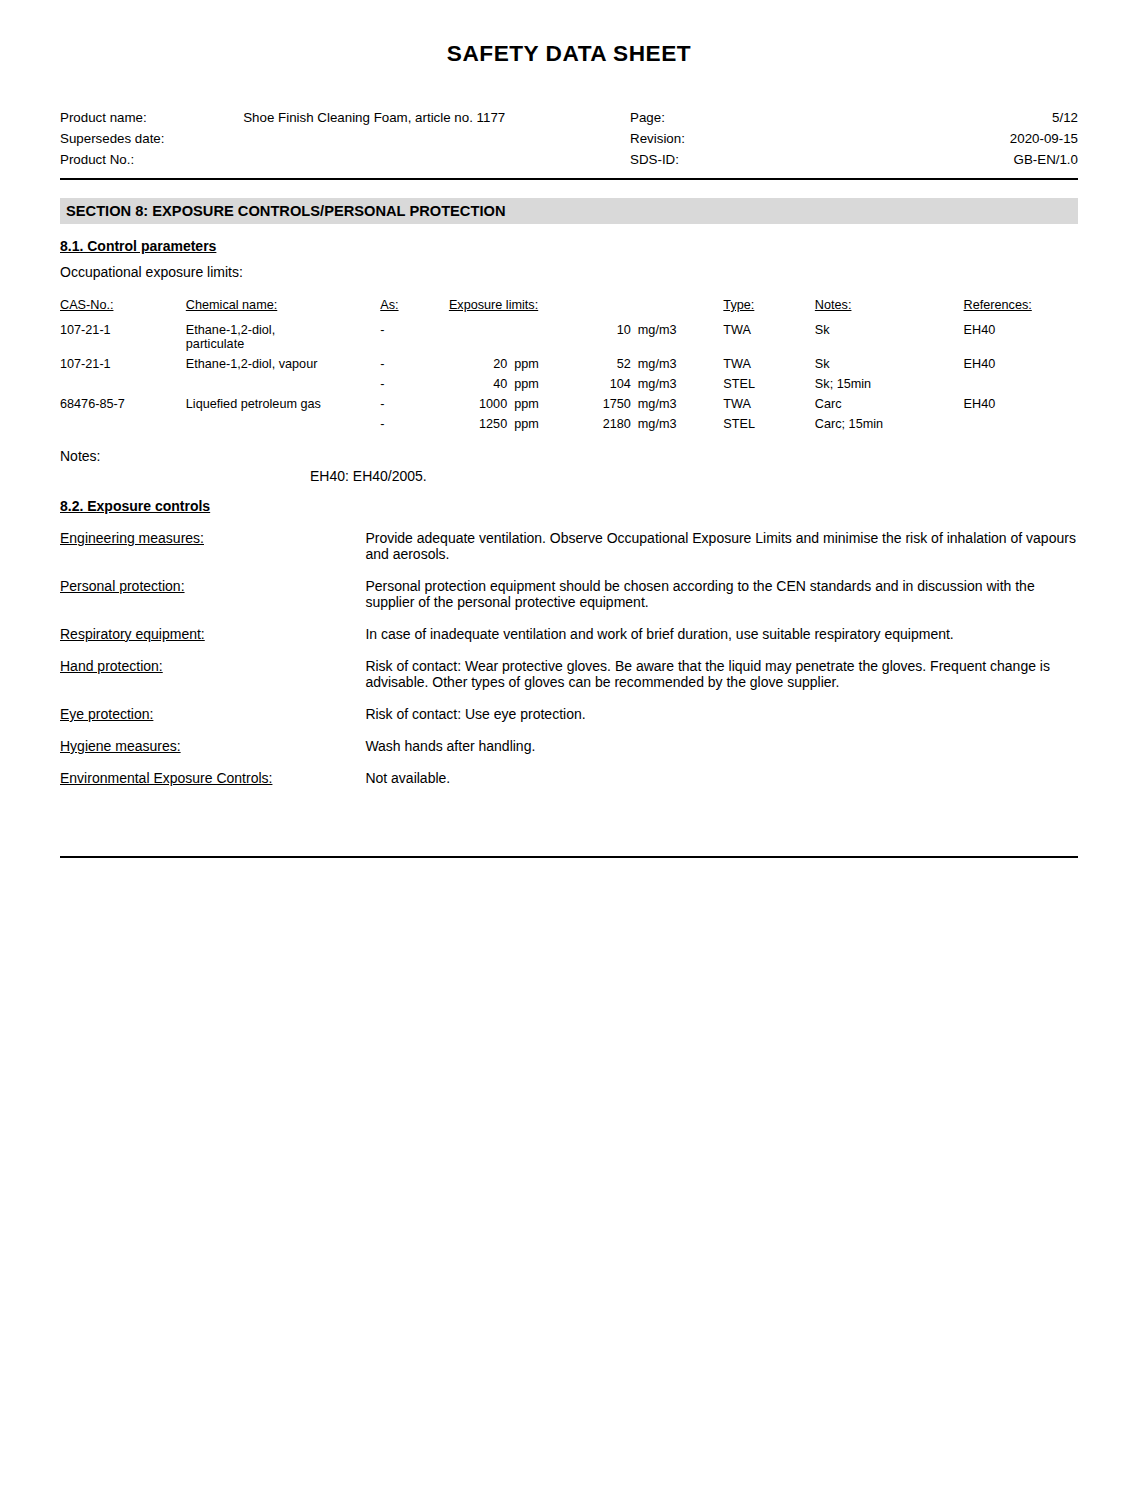SAFETY DATA SHEET
| Product name: | Shoe Finish Cleaning Foam, article no. 1177 | Page: | 5/12 |
| Supersedes date: | | Revision: | 2020-09-15 |
| Product No.: | | SDS-ID: | GB-EN/1.0 |
SECTION 8: EXPOSURE CONTROLS/PERSONAL PROTECTION
8.1. Control parameters
Occupational exposure limits:
| CAS-No.: | Chemical name: | As: | Exposure limits: | Type: | Notes: | References: |
| --- | --- | --- | --- | --- | --- | --- |
| 107-21-1 | Ethane-1,2-diol, particulate | - | | | 10 | mg/m3 | TWA | Sk | EH40 |
| 107-21-1 | Ethane-1,2-diol, vapour | - | 20 | ppm | 52 | mg/m3 | TWA | Sk | EH40 |
| | | - | 40 | ppm | 104 | mg/m3 | STEL | Sk; 15min | |
| 68476-85-7 | Liquefied petroleum gas | - | 1000 | ppm | 1750 | mg/m3 | TWA | Carc | EH40 |
| | | - | 1250 | ppm | 2180 | mg/m3 | STEL | Carc; 15min | |
Notes:
EH40: EH40/2005.
8.2. Exposure controls
| Engineering measures: | Provide adequate ventilation. Observe Occupational Exposure Limits and minimise the risk of inhalation of vapours and aerosols. |
| Personal protection: | Personal protection equipment should be chosen according to the CEN standards and in discussion with the supplier of the personal protective equipment. |
| Respiratory equipment: | In case of inadequate ventilation and work of brief duration, use suitable respiratory equipment. |
| Hand protection: | Risk of contact: Wear protective gloves. Be aware that the liquid may penetrate the gloves. Frequent change is advisable. Other types of gloves can be recommended by the glove supplier. |
| Eye protection: | Risk of contact: Use eye protection. |
| Hygiene measures: | Wash hands after handling. |
| Environmental Exposure Controls: | Not available. |